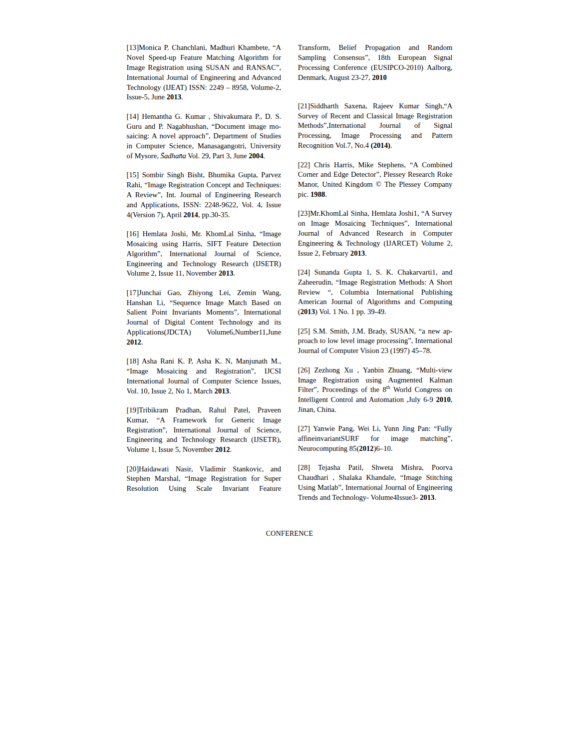[13]Monica P. Chanchlani, Madhuri Khambete, “A Novel Speed-up Feature Matching Algorithm for Image Registration using SUSAN and RANSAC”, International Journal of Engineering and Advanced Technology (IJEAT) ISSN: 2249 – 8958, Volume-2, Issue-5, June 2013.
[14] Hemantha G. Kumar , Shivakumara P., D. S. Guru and P. Nagabhushan, “Document image mosaicing: A novel approach”, Department of Studies in Computer Science, Manasagangotri, University of Mysore, S̄adhan̄a Vol. 29, Part 3, June 2004.
[15] Sombir Singh Bisht, Bhumika Gupta, Parvez Rahi, “Image Registration Concept and Techniques: A Review”, Int. Journal of Engineering Research and Applications, ISSN: 2248-9622, Vol. 4, Issue 4(Version 7), April 2014, pp.30-35.
[16] Hemlata Joshi, Mr. KhomLal Sinha, “Image Mosaicing using Harris, SIFT Feature Detection Algorithm”, International Journal of Science, Engineering and Technology Research (IJSETR) Volume 2, Issue 11, November 2013.
[17]Junchai Gao, Zhiyong Lei, Zemin Wang, Hanshan Li, “Sequence Image Match Based on Salient Point Invariants Moments”, International Journal of Digital Content Technology and its Applications(JDCTA) Volume6,Number11,June 2012.
[18] Asha Rani K. P, Asha K. N, Manjunath M., “Image Mosaicing and Registration”, IJCSI International Journal of Computer Science Issues, Vol. 10, Issue 2, No 1, March 2013.
[19]Tribikram Pradhan, Rahul Patel, Praveen Kumar, “A Framework for Generic Image Registration”, International Journal of Science, Engineering and Technology Research (IJSETR), Volume 1, Issue 5, November 2012.
[20]Haidawati Nasir, Vladimir Stankovic, and Stephen Marshal, “Image Registration for Super Resolution Using Scale Invariant Feature Transform, Belief Propagation and Random Sampling Consensus”, 18th European Signal Processing Conference (EUSIPCO-2010) Aalborg, Denmark, August 23-27, 2010
[21]Siddharth Saxena, Rajeev Kumar Singh,“A Survey of Recent and Classical Image Registration Methods”,International Journal of Signal Processing, Image Processing and Pattern Recognition Vol.7, No.4 (2014).
[22] Chris Harris, Mike Stephens, “A Combined Corner and Edge Detector”, Plessey Research Roke Manor, United Kingdom © The Plessey Company pic. 1988.
[23]Mr.KhomLal Sinha, Hemlata Joshi1, “A Survey on Image Mosaicing Techniques”, International Journal of Advanced Research in Computer Engineering & Technology (IJARCET) Volume 2, Issue 2, February 2013.
[24] Sunanda Gupta 1, S. K. Chakarvarti1, and Zaheerudin, “Image Registration Methods: A Short Review “, Columbia International Publishing American Journal of Algorithms and Computing (2013) Vol. 1 No. 1 pp. 39-49.
[25] S.M. Smith, J.M. Brady, SUSAN, “a new approach to low level image processing”, International Journal of Computer Vision 23 (1997) 45–78.
[26] Zezhong Xu , Yanbin Zhuang, “Multi-view Image Registration using Augmented Kalman Filter”, Proceedings of the 8th World Congress on Intelligent Control and Automation ,July 6-9 2010, Jinan, China.
[27] Yanwie Pang, Wei Li, Yunn Jing Pan: “Fully affineinvariantSURF for image matching”, Neurocomputing 85(2012)6–10.
[28] Tejasha Patil, Shweta Mishra, Poorva Chaudhari , Shalaka Khandale, “Image Stitching Using Matlab”, International Journal of Engineering Trends and Technology- Volume4Issue3- 2013.
CONFERENCE